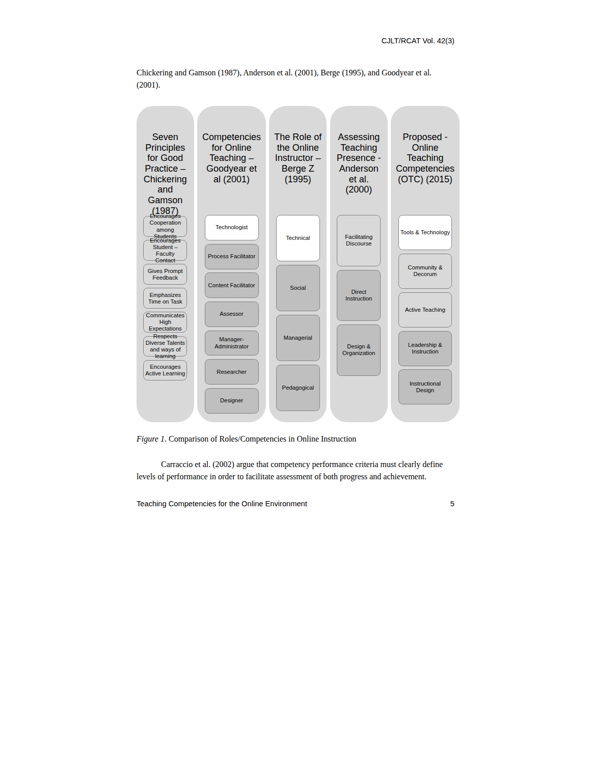CJLT/RCAT Vol. 42(3)
Chickering and Gamson (1987), Anderson et al. (2001), Berge (1995), and Goodyear et al. (2001).
Seven Principles for Good Practice – Chickering and Gamson (1987)
Encourages Cooperation among Students
Encourages Student – Faculty Contact
Gives Prompt Feedback
Emphasizes Time on Task
Communicates High Expectations
Respects Diverse Talents and ways of learning
Encourages Active Learning
Competencies for Online Teaching – Goodyear et al (2001)
Technologist
Process Facilitator
Content Facilitator
Assessor
Manager-Administrator
Researcher
Designer
The Role of the Online Instructor – Berge Z (1995)
Technical
Social
Managerial
Pedagogical
Assessing Teaching Presence - Anderson et al. (2000)
Facilitating Discourse
Direct Instruction
Design & Organization
Proposed - Online Teaching Competencies (OTC) (2015)
Tools & Technology
Community & Decorum
Active Teaching
Leadership & Instruction
Instructional Design
Figure 1. Comparison of Roles/Competencies in Online Instruction
Carraccio et al. (2002) argue that competency performance criteria must clearly define levels of performance in order to facilitate assessment of both progress and achievement.
Teaching Competencies for the Online Environment 5